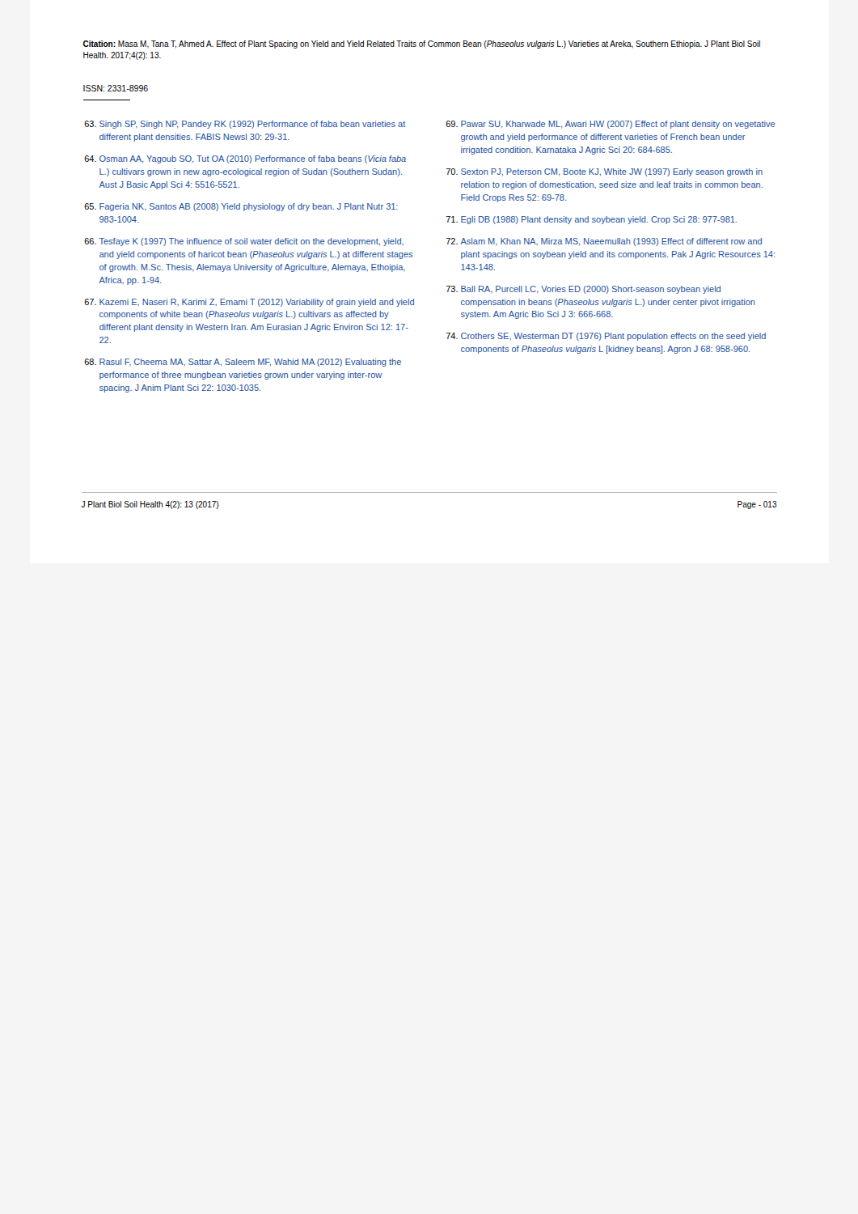Citation: Masa M, Tana T, Ahmed A. Effect of Plant Spacing on Yield and Yield Related Traits of Common Bean (Phaseolus vulgaris L.) Varieties at Areka, Southern Ethiopia. J Plant Biol Soil Health. 2017;4(2): 13.
ISSN: 2331-8996
Singh SP, Singh NP, Pandey RK (1992) Performance of faba bean varieties at different plant densities. FABIS Newsl 30: 29-31.
Osman AA, Yagoub SO, Tut OA (2010) Performance of faba beans (Vicia faba L.) cultivars grown in new agro-ecological region of Sudan (Southern Sudan). Aust J Basic Appl Sci 4: 5516-5521.
Fageria NK, Santos AB (2008) Yield physiology of dry bean. J Plant Nutr 31: 983-1004.
Tesfaye K (1997) The influence of soil water deficit on the development, yield, and yield components of haricot bean (Phaseolus vulgaris L.) at different stages of growth. M.Sc. Thesis, Alemaya University of Agriculture, Alemaya, Ethoipia, Africa, pp. 1-94.
Kazemi E, Naseri R, Karimi Z, Emami T (2012) Variability of grain yield and yield components of white bean (Phaseolus vulgaris L.) cultivars as affected by different plant density in Western Iran. Am Eurasian J Agric Environ Sci 12: 17-22.
Rasul F, Cheema MA, Sattar A, Saleem MF, Wahid MA (2012) Evaluating the performance of three mungbean varieties grown under varying inter-row spacing. J Anim Plant Sci 22: 1030-1035.
Pawar SU, Kharwade ML, Awari HW (2007) Effect of plant density on vegetative growth and yield performance of different varieties of French bean under irrigated condition. Karnataka J Agric Sci 20: 684-685.
Sexton PJ, Peterson CM, Boote KJ, White JW (1997) Early season growth in relation to region of domestication, seed size and leaf traits in common bean. Field Crops Res 52: 69-78.
Egli DB (1988) Plant density and soybean yield. Crop Sci 28: 977-981.
Aslam M, Khan NA, Mirza MS, Naeemullah (1993) Effect of different row and plant spacings on soybean yield and its components. Pak J Agric Resources 14: 143-148.
Ball RA, Purcell LC, Vories ED (2000) Short-season soybean yield compensation in beans (Phaseolus vulgaris L.) under center pivot irrigation system. Am Agric Bio Sci J 3: 666-668.
Crothers SE, Westerman DT (1976) Plant population effects on the seed yield components of Phaseolus vulgaris L [kidney beans]. Agron J 68: 958-960.
J Plant Biol Soil Health 4(2): 13 (2017)
Page - 013